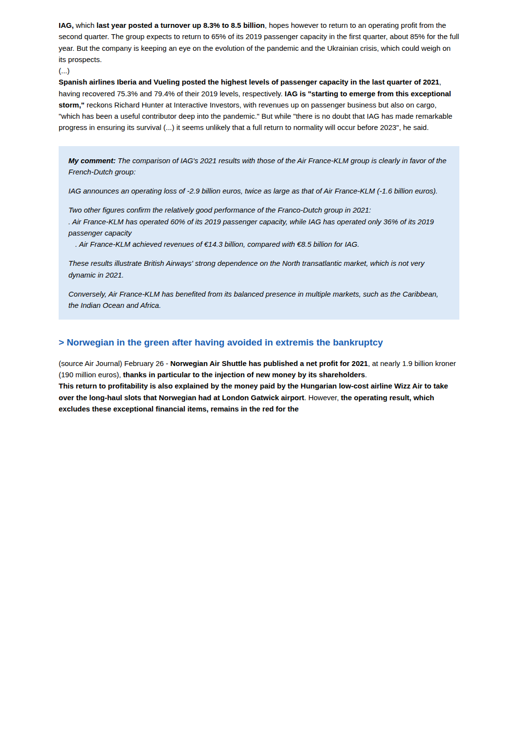IAG, which last year posted a turnover up 8.3% to 8.5 billion, hopes however to return to an operating profit from the second quarter. The group expects to return to 65% of its 2019 passenger capacity in the first quarter, about 85% for the full year. But the company is keeping an eye on the evolution of the pandemic and the Ukrainian crisis, which could weigh on its prospects.
(...)
Spanish airlines Iberia and Vueling posted the highest levels of passenger capacity in the last quarter of 2021, having recovered 75.3% and 79.4% of their 2019 levels, respectively. IAG is "starting to emerge from this exceptional storm," reckons Richard Hunter at Interactive Investors, with revenues up on passenger business but also on cargo, "which has been a useful contributor deep into the pandemic." But while "there is no doubt that IAG has made remarkable progress in ensuring its survival (...) it seems unlikely that a full return to normality will occur before 2023", he said.
My comment: The comparison of IAG's 2021 results with those of the Air France-KLM group is clearly in favor of the French-Dutch group:
IAG announces an operating loss of -2.9 billion euros, twice as large as that of Air France-KLM (-1.6 billion euros).
Two other figures confirm the relatively good performance of the Franco-Dutch group in 2021:
. Air France-KLM has operated 60% of its 2019 passenger capacity, while IAG has operated only 36% of its 2019 passenger capacity
. Air France-KLM achieved revenues of €14.3 billion, compared with €8.5 billion for IAG.
These results illustrate British Airways' strong dependence on the North transatlantic market, which is not very dynamic in 2021.
Conversely, Air France-KLM has benefited from its balanced presence in multiple markets, such as the Caribbean, the Indian Ocean and Africa.
> Norwegian in the green after having avoided in extremis the bankruptcy
(source Air Journal) February 26 - Norwegian Air Shuttle has published a net profit for 2021, at nearly 1.9 billion kroner (190 million euros), thanks in particular to the injection of new money by its shareholders.
This return to profitability is also explained by the money paid by the Hungarian low-cost airline Wizz Air to take over the long-haul slots that Norwegian had at London Gatwick airport. However, the operating result, which excludes these exceptional financial items, remains in the red for the